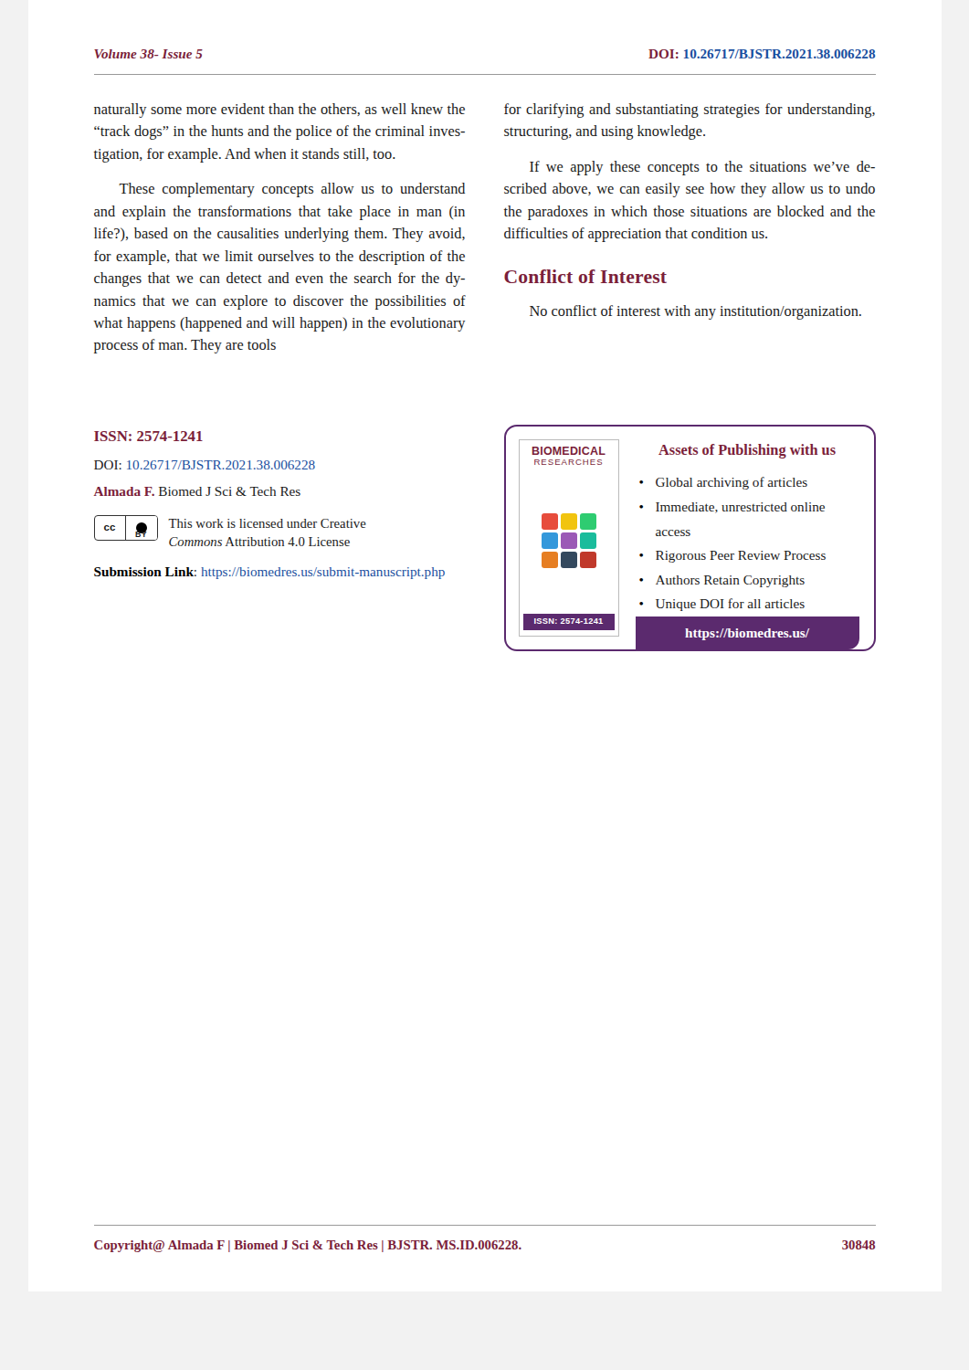Volume 38- Issue 5
DOI: 10.26717/BJSTR.2021.38.006228
naturally some more evident than the others, as well knew the “track dogs” in the hunts and the police of the criminal investigation, for example. And when it stands still, too.
These complementary concepts allow us to understand and explain the transformations that take place in man (in life?), based on the causalities underlying them. They avoid, for example, that we limit ourselves to the description of the changes that we can detect and even the search for the dynamics that we can explore to discover the possibilities of what happens (happened and will happen) in the evolutionary process of man. They are tools
for clarifying and substantiating strategies for understanding, structuring, and using knowledge.
If we apply these concepts to the situations we’ve described above, we can easily see how they allow us to undo the paradoxes in which those situations are blocked and the difficulties of appreciation that condition us.
Conflict of Interest
No conflict of interest with any institution/organization.
ISSN: 2574-1241
DOI: 10.26717/BJSTR.2021.38.006228
Almada F. Biomed J Sci & Tech Res
cc
This work is licensed under Creative
Commons Attribution 4.0 License
Submission Link: https://biomedres.us/submit-manuscript.php
BIOMEDICALRESEARCHES
ISSN: 2574-1241
Assets of Publishing with us
Global archiving of articles
Immediate, unrestricted online access
Rigorous Peer Review Process
Authors Retain Copyrights
Unique DOI for all articles
https://biomedres.us/
Copyright@ Almada F | Biomed J Sci & Tech Res | BJSTR. MS.ID.006228.
30848